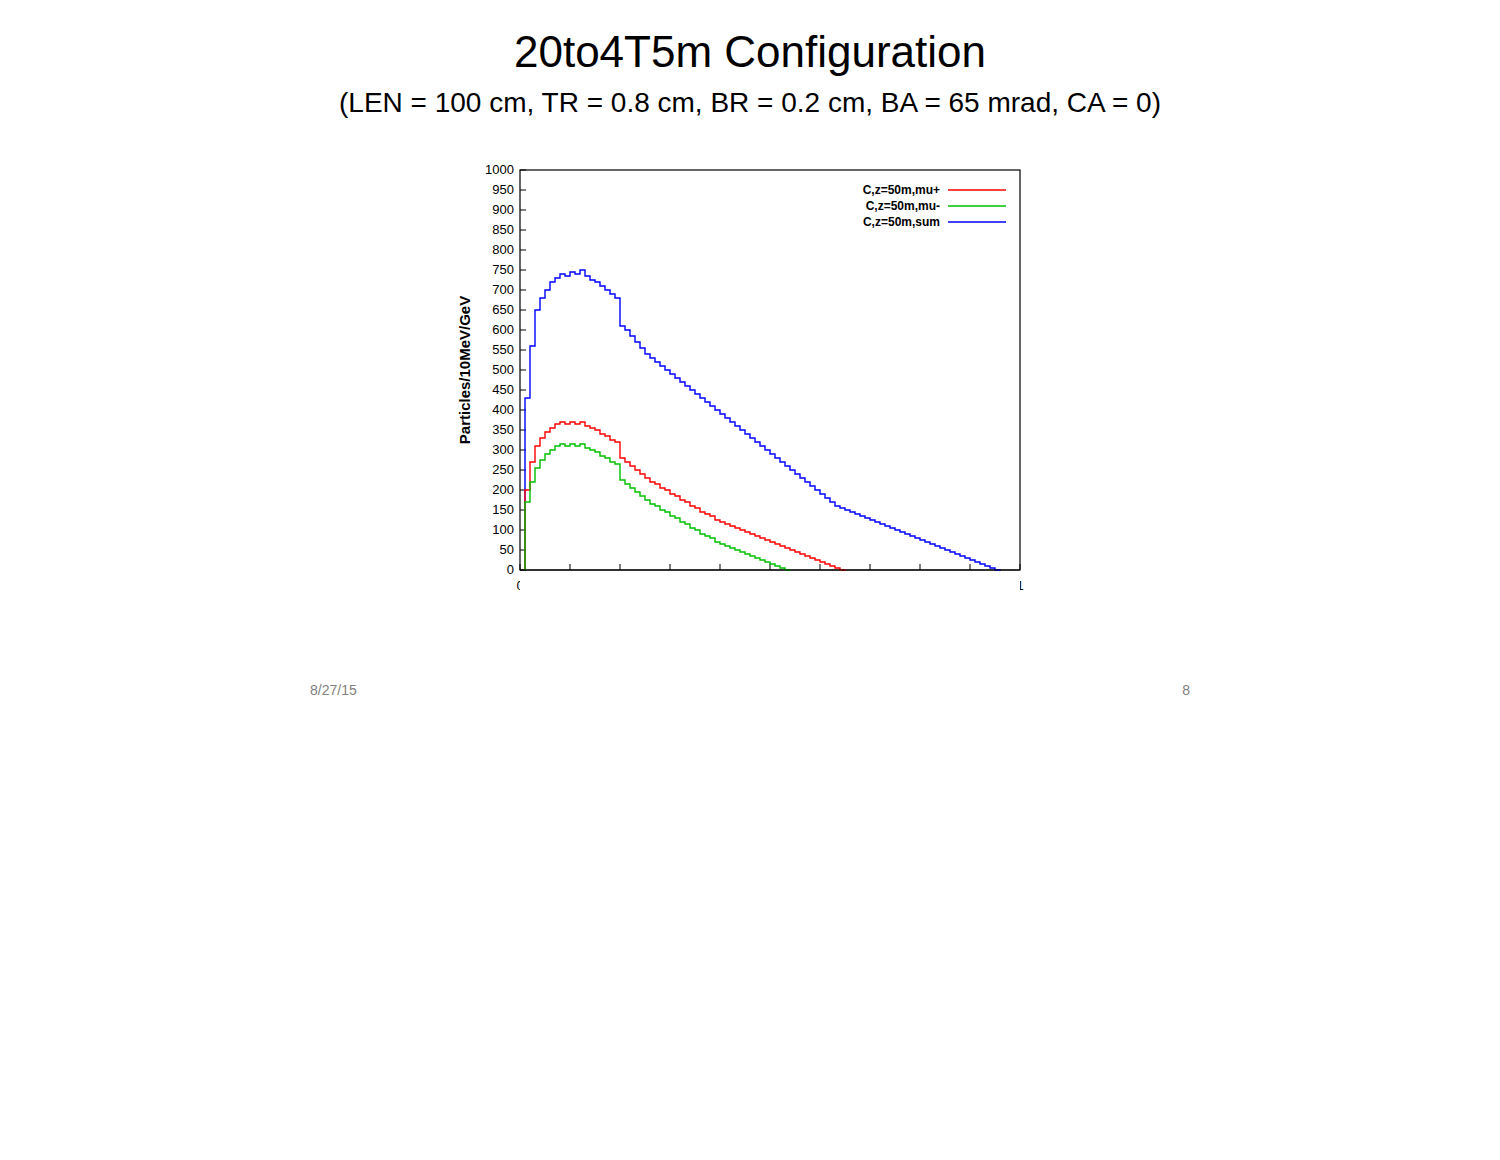20to4T5m Configuration
(LEN = 100 cm, TR = 0.8 cm, BR = 0.2 cm, BA = 65 mrad, CA = 0)
0 50 100 150 200 250 300 350 400 450 500 550 600 650 700 750 800 850 900 950 1000 0 0.1 0.2 0.3 0.4 0.5 0.6 0.7 0.8 0.9 1 KE, GeV Particles/10MeV/GeV C,z=50m,mu+ C,z=50m,mu- C,z=50m,sum
8/27/15
8